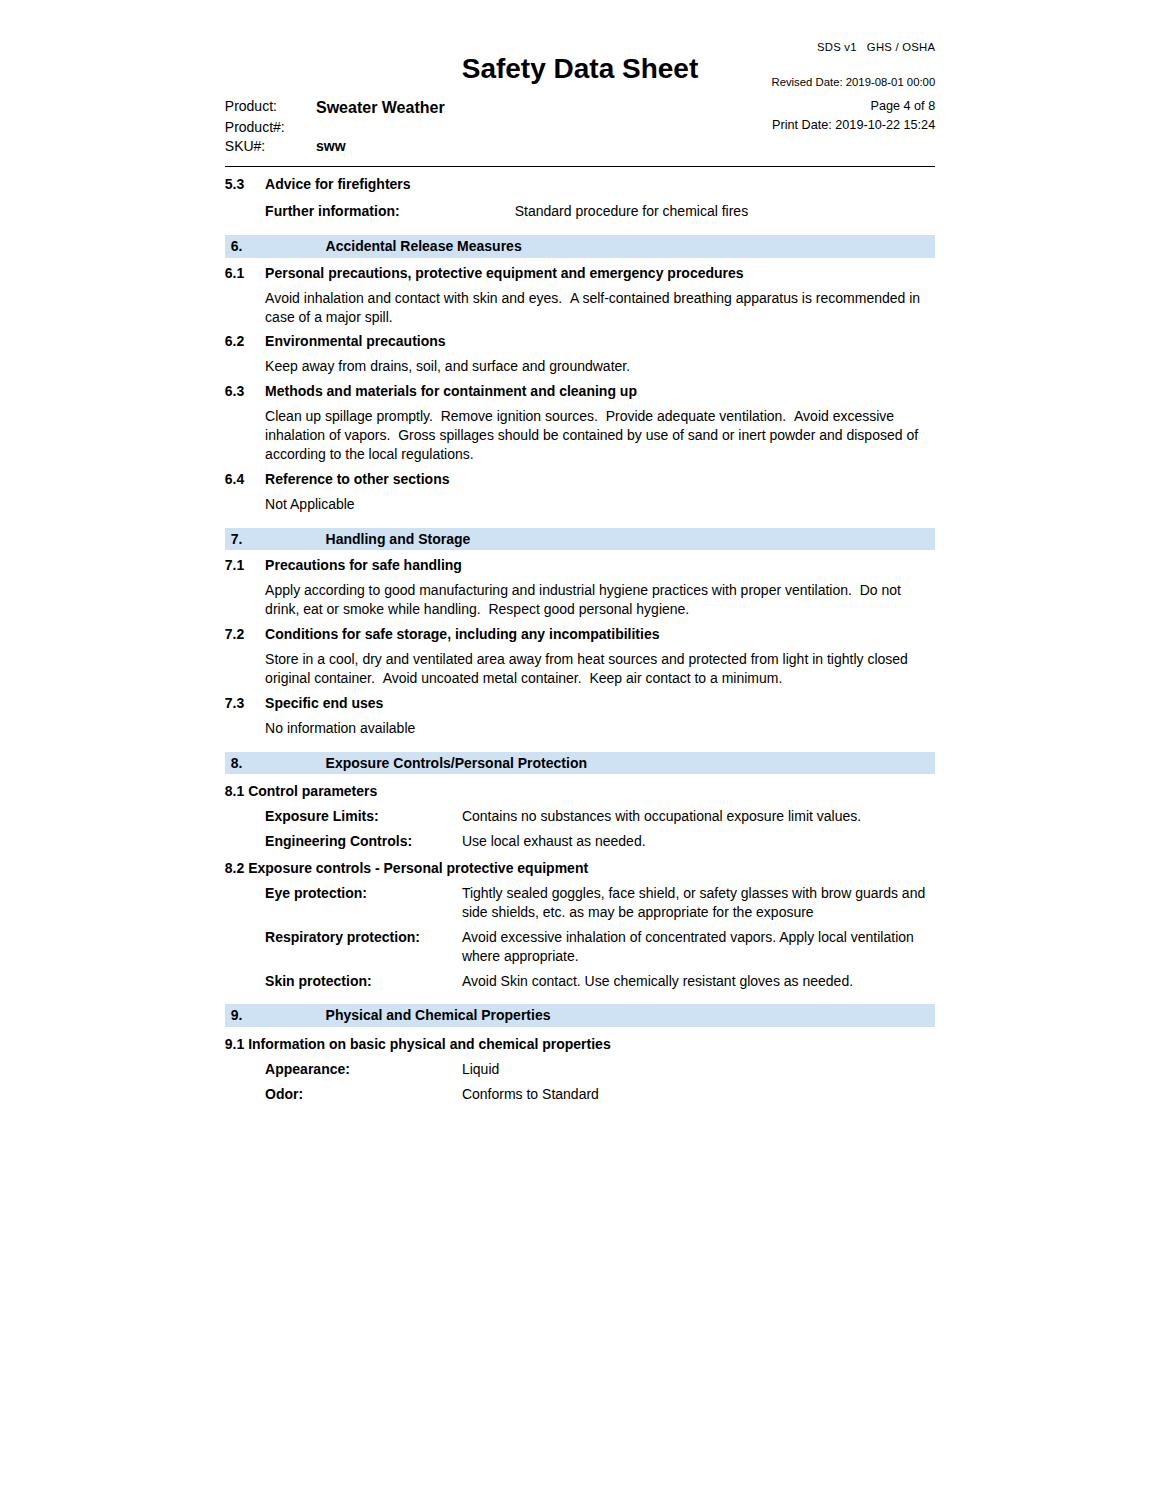SDS v1 GHS / OSHA
Safety Data Sheet
Revised Date: 2019-08-01 00:00
Product:
Sweater Weather
Product#:
SKU#:
sww
Page 4 of 8
Print Date: 2019-10-22 15:24
5.3
Advice for firefighters
Further information:
Standard procedure for chemical fires
6.
Accidental Release Measures
6.1
Personal precautions, protective equipment and emergency procedures
Avoid inhalation and contact with skin and eyes. A self-contained breathing apparatus is recommended in case of a major spill.
6.2
Environmental precautions
Keep away from drains, soil, and surface and groundwater.
6.3
Methods and materials for containment and cleaning up
Clean up spillage promptly. Remove ignition sources. Provide adequate ventilation. Avoid excessive inhalation of vapors. Gross spillages should be contained by use of sand or inert powder and disposed of according to the local regulations.
6.4
Reference to other sections
Not Applicable
7.
Handling and Storage
7.1
Precautions for safe handling
Apply according to good manufacturing and industrial hygiene practices with proper ventilation. Do not drink, eat or smoke while handling. Respect good personal hygiene.
7.2
Conditions for safe storage, including any incompatibilities
Store in a cool, dry and ventilated area away from heat sources and protected from light in tightly closed original container. Avoid uncoated metal container. Keep air contact to a minimum.
7.3
Specific end uses
No information available
8.
Exposure Controls/Personal Protection
8.1 Control parameters
Exposure Limits:
Contains no substances with occupational exposure limit values.
Engineering Controls:
Use local exhaust as needed.
8.2 Exposure controls - Personal protective equipment
Eye protection:
Tightly sealed goggles, face shield, or safety glasses with brow guards and side shields, etc. as may be appropriate for the exposure
Respiratory protection:
Avoid excessive inhalation of concentrated vapors. Apply local ventilation where appropriate.
Skin protection:
Avoid Skin contact. Use chemically resistant gloves as needed.
9.
Physical and Chemical Properties
9.1 Information on basic physical and chemical properties
Appearance:
Liquid
Odor:
Conforms to Standard